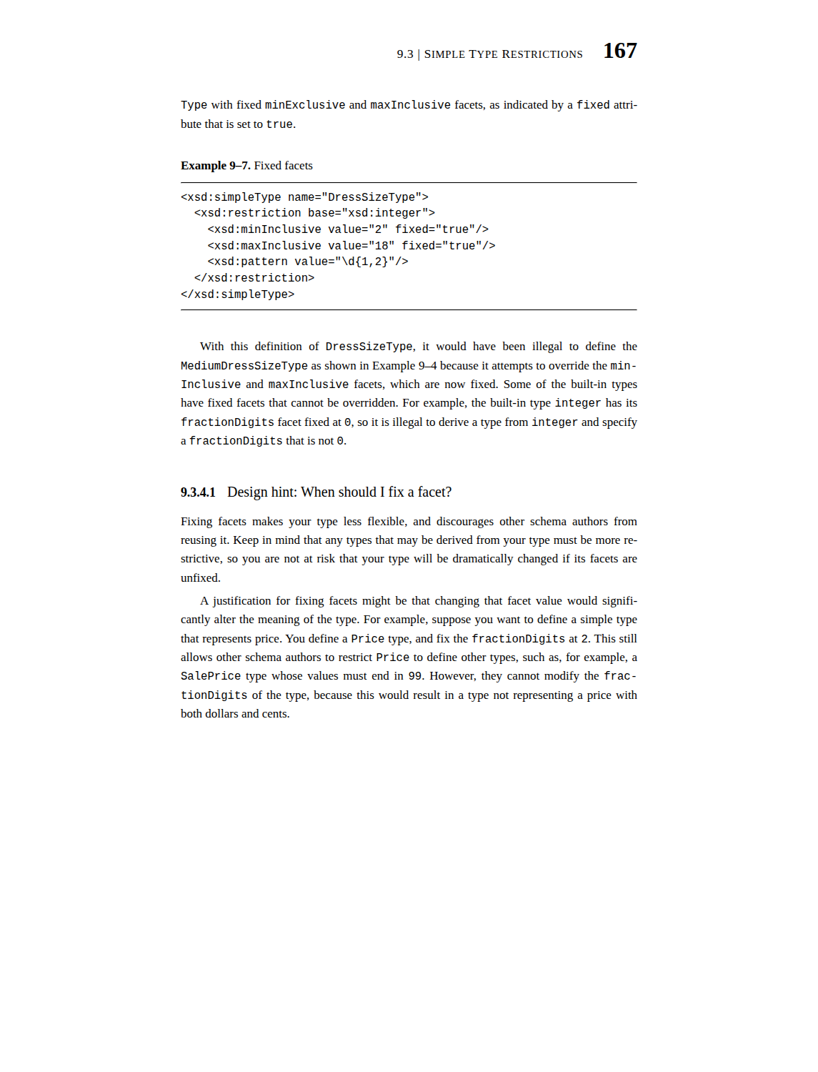9.3 | SIMPLE TYPE RESTRICTIONS 167
Type with fixed minExclusive and maxInclusive facets, as indicated by a fixed attribute that is set to true.
Example 9–7. Fixed facets
<xsd:simpleType name="DressSizeType">
  <xsd:restriction base="xsd:integer">
    <xsd:minInclusive value="2" fixed="true"/>
    <xsd:maxInclusive value="18" fixed="true"/>
    <xsd:pattern value="\d{1,2}"/>
  </xsd:restriction>
</xsd:simpleType>
With this definition of DressSizeType, it would have been illegal to define the MediumDressSizeType as shown in Example 9–4 because it attempts to override the minInclusive and maxInclusive facets, which are now fixed. Some of the built-in types have fixed facets that cannot be overridden. For example, the built-in type integer has its fractionDigits facet fixed at 0, so it is illegal to derive a type from integer and specify a fractionDigits that is not 0.
9.3.4.1 Design hint: When should I fix a facet?
Fixing facets makes your type less flexible, and discourages other schema authors from reusing it. Keep in mind that any types that may be derived from your type must be more restrictive, so you are not at risk that your type will be dramatically changed if its facets are unfixed.
A justification for fixing facets might be that changing that facet value would significantly alter the meaning of the type. For example, suppose you want to define a simple type that represents price. You define a Price type, and fix the fractionDigits at 2. This still allows other schema authors to restrict Price to define other types, such as, for example, a SalePrice type whose values must end in 99. However, they cannot modify the fractionDigits of the type, because this would result in a type not representing a price with both dollars and cents.